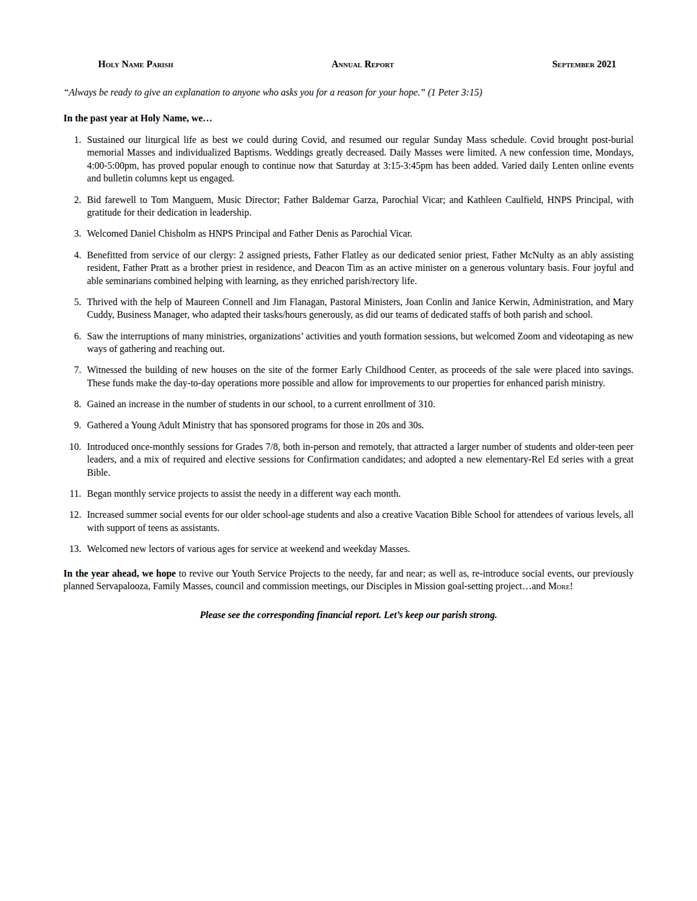Holy Name Parish Annual Report September 2021
“Always be ready to give an explanation to anyone who asks you for a reason for your hope.” (1 Peter 3:15)
In the past year at Holy Name, we…
Sustained our liturgical life as best we could during Covid, and resumed our regular Sunday Mass schedule. Covid brought post-burial memorial Masses and individualized Baptisms. Weddings greatly decreased. Daily Masses were limited. A new confession time, Mondays, 4:00-5:00pm, has proved popular enough to continue now that Saturday at 3:15-3:45pm has been added. Varied daily Lenten online events and bulletin columns kept us engaged.
Bid farewell to Tom Manguem, Music Director; Father Baldemar Garza, Parochial Vicar; and Kathleen Caulfield, HNPS Principal, with gratitude for their dedication in leadership.
Welcomed Daniel Chisholm as HNPS Principal and Father Denis as Parochial Vicar.
Benefitted from service of our clergy: 2 assigned priests, Father Flatley as our dedicated senior priest, Father McNulty as an ably assisting resident, Father Pratt as a brother priest in residence, and Deacon Tim as an active minister on a generous voluntary basis. Four joyful and able seminarians combined helping with learning, as they enriched parish/rectory life.
Thrived with the help of Maureen Connell and Jim Flanagan, Pastoral Ministers, Joan Conlin and Janice Kerwin, Administration, and Mary Cuddy, Business Manager, who adapted their tasks/hours generously, as did our teams of dedicated staffs of both parish and school.
Saw the interruptions of many ministries, organizations’ activities and youth formation sessions, but welcomed Zoom and videotaping as new ways of gathering and reaching out.
Witnessed the building of new houses on the site of the former Early Childhood Center, as proceeds of the sale were placed into savings. These funds make the day-to-day operations more possible and allow for improvements to our properties for enhanced parish ministry.
Gained an increase in the number of students in our school, to a current enrollment of 310.
Gathered a Young Adult Ministry that has sponsored programs for those in 20s and 30s.
Introduced once-monthly sessions for Grades 7/8, both in-person and remotely, that attracted a larger number of students and older-teen peer leaders, and a mix of required and elective sessions for Confirmation candidates; and adopted a new elementary-Rel Ed series with a great Bible.
Began monthly service projects to assist the needy in a different way each month.
Increased summer social events for our older school-age students and also a creative Vacation Bible School for attendees of various levels, all with support of teens as assistants.
Welcomed new lectors of various ages for service at weekend and weekday Masses.
In the year ahead, we hope to revive our Youth Service Projects to the needy, far and near; as well as, re-introduce social events, our previously planned Servapalooza, Family Masses, council and commission meetings, our Disciples in Mission goal-setting project…and More!
Please see the corresponding financial report. Let’s keep our parish strong.